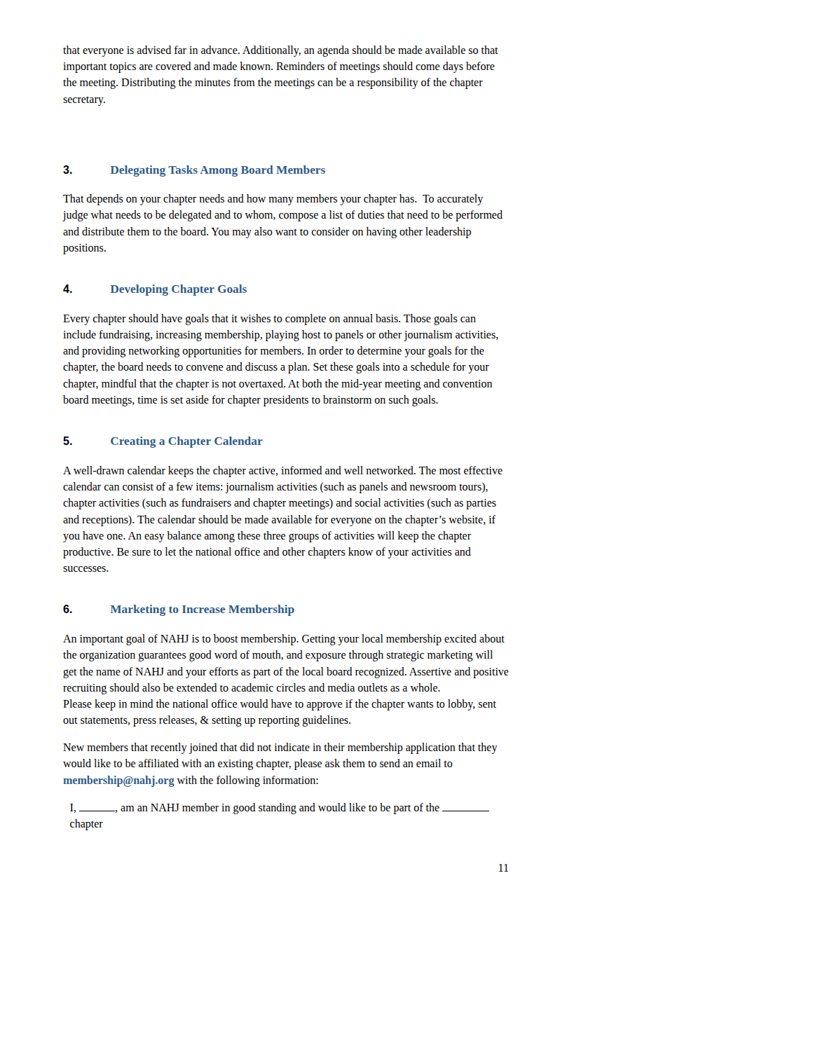that everyone is advised far in advance. Additionally, an agenda should be made available so that important topics are covered and made known. Reminders of meetings should come days before the meeting. Distributing the minutes from the meetings can be a responsibility of the chapter secretary.
3. Delegating Tasks Among Board Members
That depends on your chapter needs and how many members your chapter has. To accurately judge what needs to be delegated and to whom, compose a list of duties that need to be performed and distribute them to the board. You may also want to consider on having other leadership positions.
4. Developing Chapter Goals
Every chapter should have goals that it wishes to complete on annual basis. Those goals can include fundraising, increasing membership, playing host to panels or other journalism activities, and providing networking opportunities for members. In order to determine your goals for the chapter, the board needs to convene and discuss a plan. Set these goals into a schedule for your chapter, mindful that the chapter is not overtaxed. At both the mid-year meeting and convention board meetings, time is set aside for chapter presidents to brainstorm on such goals.
5. Creating a Chapter Calendar
A well-drawn calendar keeps the chapter active, informed and well networked. The most effective calendar can consist of a few items: journalism activities (such as panels and newsroom tours), chapter activities (such as fundraisers and chapter meetings) and social activities (such as parties and receptions). The calendar should be made available for everyone on the chapter’s website, if you have one. An easy balance among these three groups of activities will keep the chapter productive. Be sure to let the national office and other chapters know of your activities and successes.
6. Marketing to Increase Membership
An important goal of NAHJ is to boost membership. Getting your local membership excited about the organization guarantees good word of mouth, and exposure through strategic marketing will get the name of NAHJ and your efforts as part of the local board recognized. Assertive and positive recruiting should also be extended to academic circles and media outlets as a whole.
Please keep in mind the national office would have to approve if the chapter wants to lobby, sent out statements, press releases, & setting up reporting guidelines.
New members that recently joined that did not indicate in their membership application that they would like to be affiliated with an existing chapter, please ask them to send an email to membership@nahj.org with the following information:
I, , am an NAHJ member in good standing and would like to be part of the chapter
11